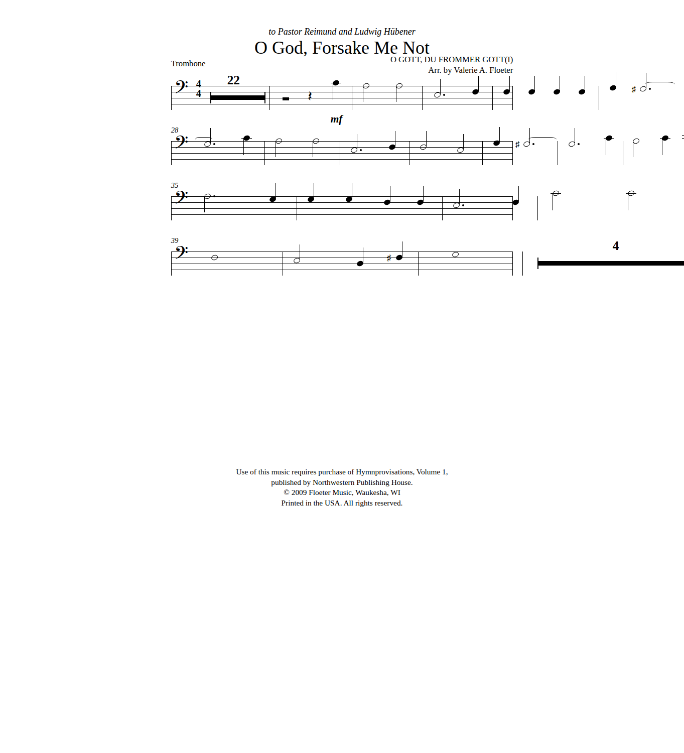to Pastor Reimund and Ludwig Hübener
O God, Forsake Me Not
O GOTT, DU FROMMER GOTT(I)
Arr. by Valerie A. Floeter
Trombone
𝄢
44
22
𝄽
♯
mf
28
𝄢
♯
35
𝄢
39
𝄢
♯
4
Use of this music requires purchase of Hymnprovisations, Volume 1,
published by Northwestern Publishing House.
© 2009 Floeter Music, Waukesha, WI
Printed in the USA. All rights reserved.